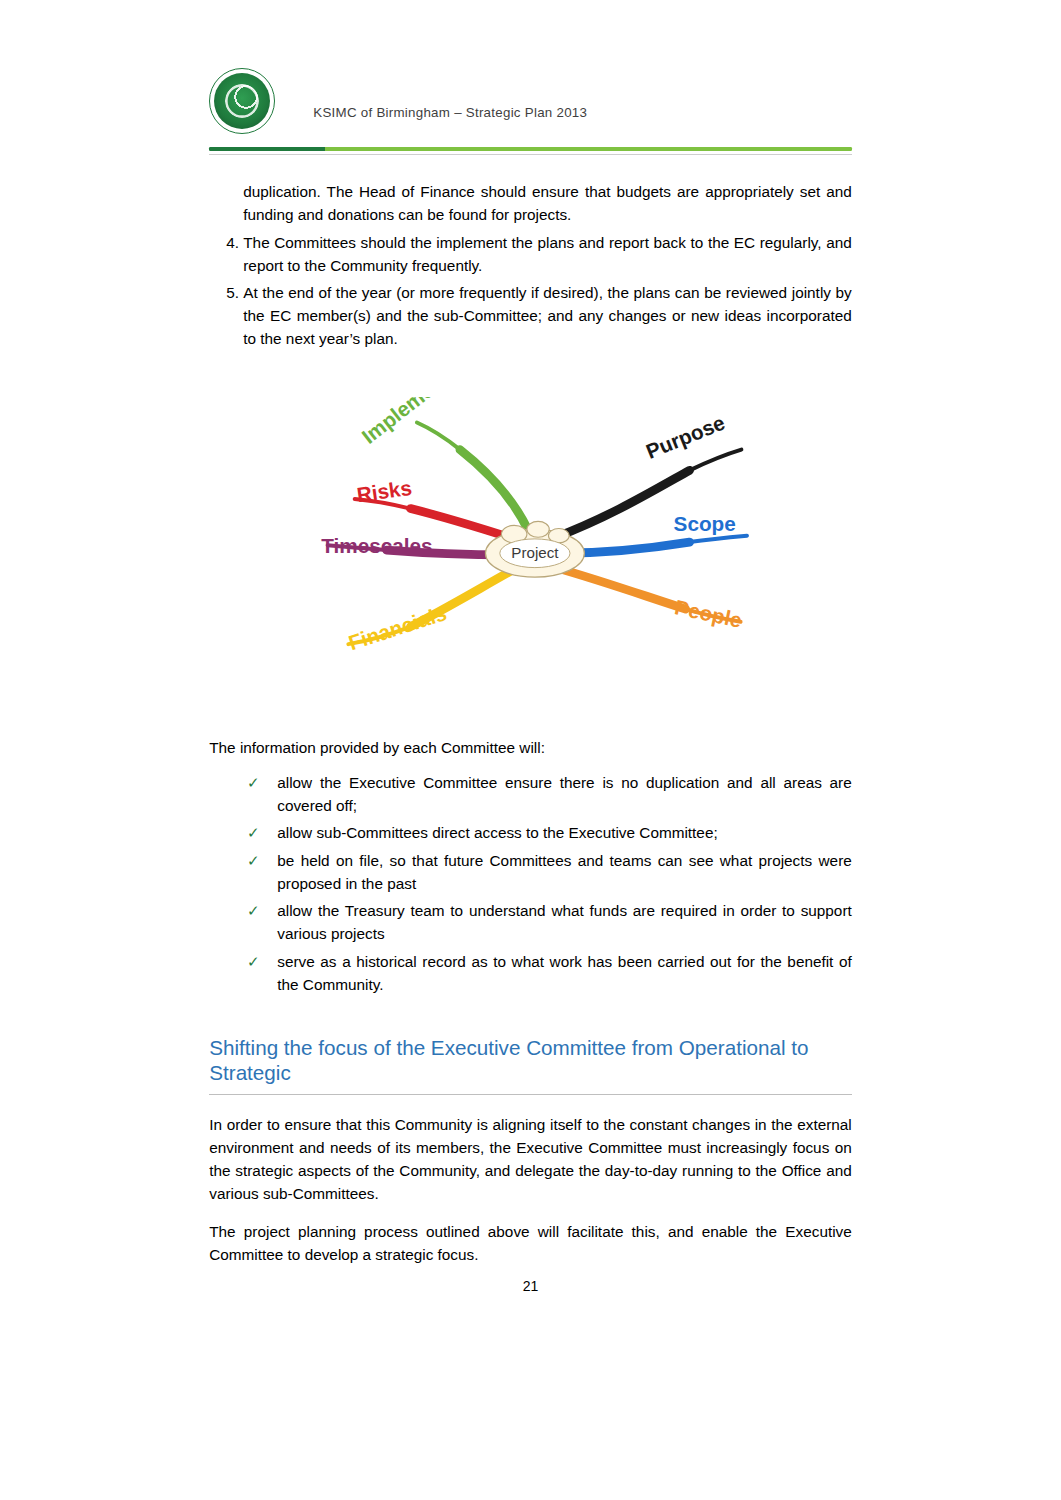KSIMC of Birmingham – Strategic Plan 2013
duplication. The Head of Finance should ensure that budgets are appropriately set and funding and donations can be found for projects.
The Committees should the implement the plans and report back to the EC regularly, and report to the Community frequently.
At the end of the year (or more frequently if desired), the plans can be reviewed jointly by the EC member(s) and the sub-Committee; and any changes or new ideas incorporated to the next year’s plan.
Project mind map Project Purpose Scope People Financials Timescales Risks Implementation
The information provided by each Committee will:
allow the Executive Committee ensure there is no duplication and all areas are covered off;
allow sub-Committees direct access to the Executive Committee;
be held on file, so that future Committees and teams can see what projects were proposed in the past
allow the Treasury team to understand what funds are required in order to support various projects
serve as a historical record as to what work has been carried out for the benefit of the Community.
Shifting the focus of the Executive Committee from Operational to Strategic
In order to ensure that this Community is aligning itself to the constant changes in the external environment and needs of its members, the Executive Committee must increasingly focus on the strategic aspects of the Community, and delegate the day-to-day running to the Office and various sub-Committees.
The project planning process outlined above will facilitate this, and enable the Executive Committee to develop a strategic focus.
21